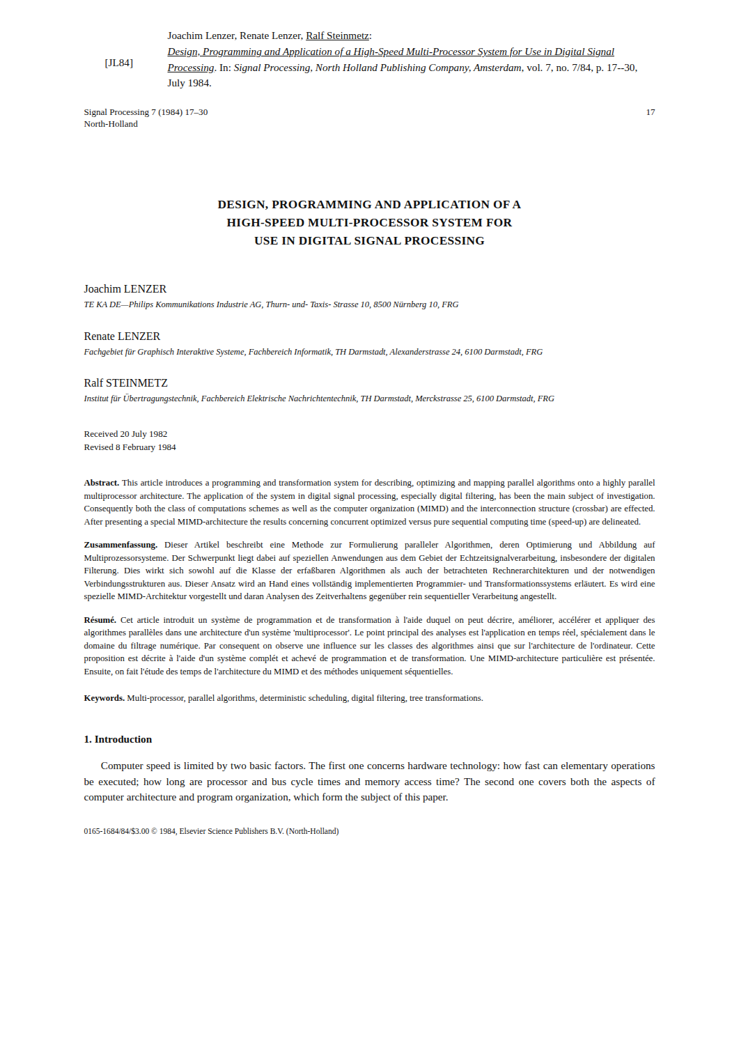Joachim Lenzer, Renate Lenzer, Ralf Steinmetz:
Design, Programming and Application of a High-Speed Multi-Processor System for Use in Digital Signal Processing. In: Signal Processing, North Holland Publishing Company, Amsterdam, vol. 7, no. 7/84, p. 17--30, July 1984.
[JL84]
Signal Processing 7 (1984) 17–30
North-Holland 17
Design, Programming and Application of a
High-Speed Multi-Processor System for
Use in Digital Signal Processing
Joachim Lenzer
TE KA DE—Philips Kommunikations Industrie AG, Thurn- und- Taxis- Strasse 10, 8500 Nürnberg 10, FRG
Renate Lenzer
Fachgebiet für Graphisch Interaktive Systeme, Fachbereich Informatik, TH Darmstadt, Alexanderstrasse 24, 6100 Darmstadt, FRG
Ralf Steinmetz
Institut für Übertragungstechnik, Fachbereich Elektrische Nachrichtentechnik, TH Darmstadt, Merckstrasse 25, 6100 Darmstadt, FRG
Received 20 July 1982
Revised 8 February 1984
Abstract. This article introduces a programming and transformation system for describing, optimizing and mapping parallel algorithms onto a highly parallel multiprocessor architecture. The application of the system in digital signal processing, especially digital filtering, has been the main subject of investigation. Consequently both the class of computations schemes as well as the computer organization (MIMD) and the interconnection structure (crossbar) are effected. After presenting a special MIMD-architecture the results concerning concurrent optimized versus pure sequential computing time (speed-up) are delineated.
Zusammenfassung. Dieser Artikel beschreibt eine Methode zur Formulierung paralleler Algorithmen, deren Optimierung und Abbildung auf Multiprozessorsysteme. Der Schwerpunkt liegt dabei auf speziellen Anwendungen aus dem Gebiet der Echtzeitsignalverarbeitung, insbesondere der digitalen Filterung. Dies wirkt sich sowohl auf die Klasse der erfaßbaren Algorithmen als auch der betrachteten Rechnerarchitekturen und der notwendigen Verbindungsstrukturen aus. Dieser Ansatz wird an Hand eines vollständig implementierten Programmier- und Transformationssystems erläutert. Es wird eine spezielle MIMD-Architektur vorgestellt und daran Analysen des Zeitverhaltens gegenüber rein sequentieller Verarbeitung angestellt.
Résumé. Cet article introduit un système de programmation et de transformation à l'aide duquel on peut décrire, améliorer, accélérer et appliquer des algorithmes parallèles dans une architecture d'un système 'multiprocessor'. Le point principal des analyses est l'application en temps réel, spécialement dans le domaine du filtrage numérique. Par consequent on observe une influence sur les classes des algorithmes ainsi que sur l'architecture de l'ordinateur. Cette proposition est décrite à l'aide d'un système complét et achevé de programmation et de transformation. Une MIMD-architecture particulière est présentée. Ensuite, on fait l'étude des temps de l'architecture du MIMD et des méthodes uniquement séquentielles.
Keywords. Multi-processor, parallel algorithms, deterministic scheduling, digital filtering, tree transformations.
1. Introduction
Computer speed is limited by two basic factors. The first one concerns hardware technology: how fast can elementary operations be executed; how long are processor and bus cycle times and memory access time? The second one covers both the aspects of computer architecture and program organization, which form the subject of this paper.
0165-1684/84/$3.00 © 1984, Elsevier Science Publishers B.V. (North-Holland)